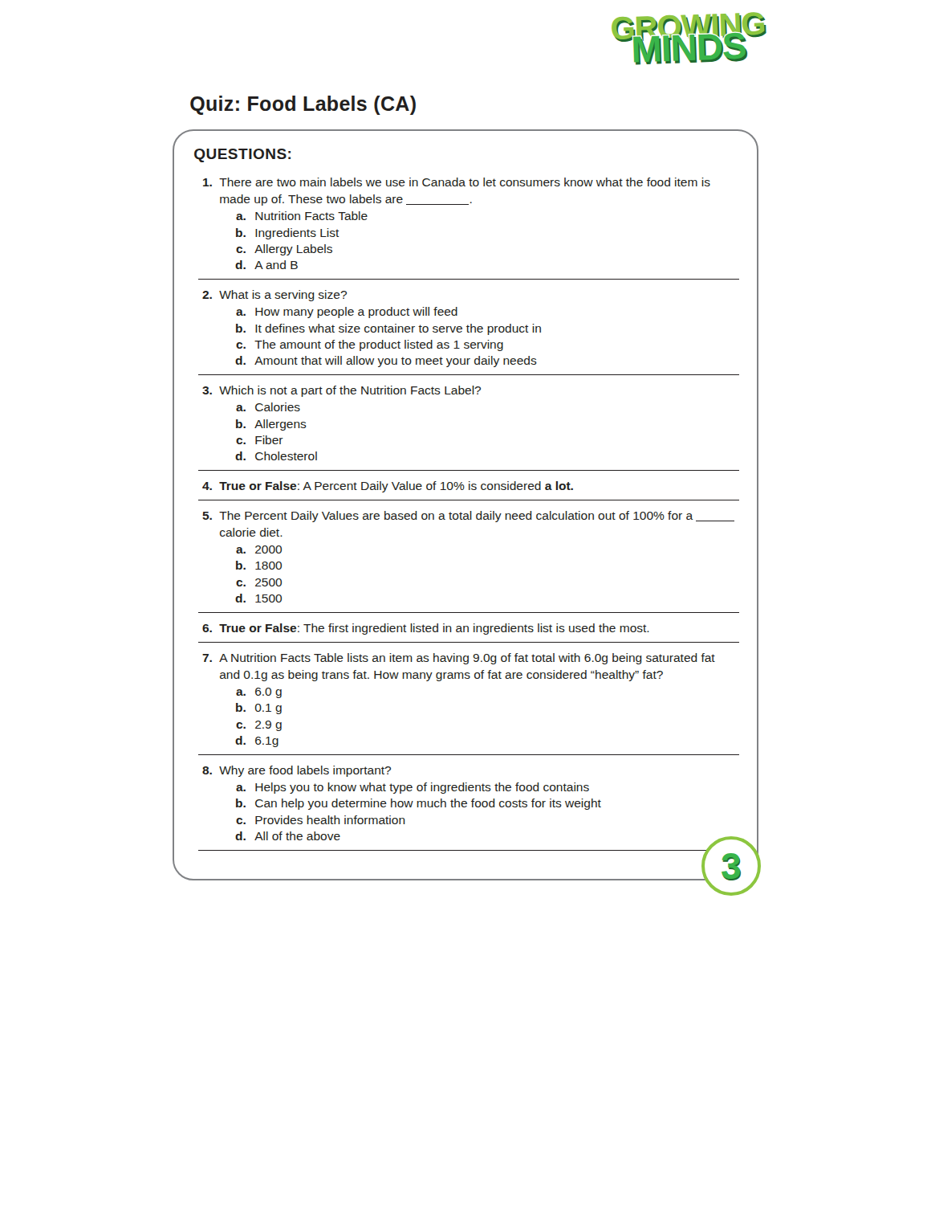GROWING MINDS
Quiz: Food Labels (CA)
QUESTIONS:
There are two main labels we use in Canada to let consumers know what the food item is made up of. These two labels are .
Nutrition Facts Table
Ingredients List
Allergy Labels
A and B
What is a serving size?
How many people a product will feed
It defines what size container to serve the product in
The amount of the product listed as 1 serving
Amount that will allow you to meet your daily needs
Which is not a part of the Nutrition Facts Label?
Calories
Allergens
Fiber
Cholesterol
True or False: A Percent Daily Value of 10% is considered a lot.
The Percent Daily Values are based on a total daily need calculation out of 100% for a calorie diet.
2000
1800
2500
1500
True or False: The first ingredient listed in an ingredients list is used the most.
A Nutrition Facts Table lists an item as having 9.0g of fat total with 6.0g being saturated fat and 0.1g as being trans fat. How many grams of fat are considered “healthy” fat?
6.0 g
0.1 g
2.9 g
6.1g
Why are food labels important?
Helps you to know what type of ingredients the food contains
Can help you determine how much the food costs for its weight
Provides health information
All of the above
3